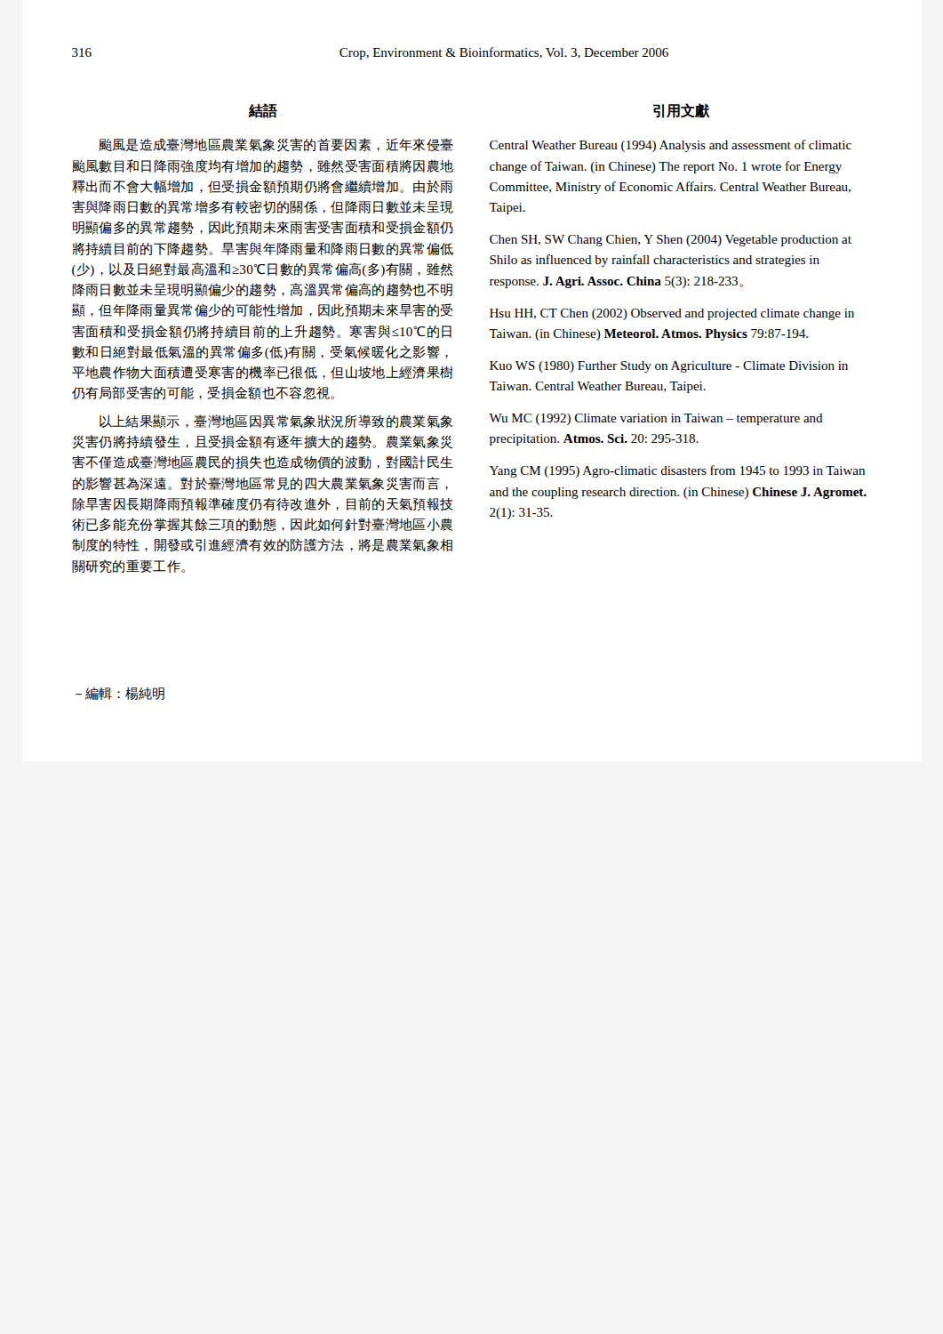316 Crop, Environment & Bioinformatics, Vol. 3, December 2006
結語
颱風是造成臺灣地區農業氣象災害的首要因素，近年來侵臺颱風數目和日降雨強度均有增加的趨勢，雖然受害面積將因農地釋出而不會大幅增加，但受損金額預期仍將會繼續增加。由於雨害與降雨日數的異常增多有較密切的關係，但降雨日數並未呈現明顯偏多的異常趨勢，因此預期未來雨害受害面積和受損金額仍將持續目前的下降趨勢。旱害與年降雨量和降雨日數的異常偏低(少)，以及日絕對最高溫和≥30℃日數的異常偏高(多)有關，雖然降雨日數並未呈現明顯偏少的趨勢，高溫異常偏高的趨勢也不明顯，但年降雨量異常偏少的可能性增加，因此預期未來旱害的受害面積和受損金額仍將持續目前的上升趨勢。寒害與≤10℃的日數和日絕對最低氣溫的異常偏多(低)有關，受氣候暖化之影響，平地農作物大面積遭受寒害的機率已很低，但山坡地上經濟果樹仍有局部受害的可能，受損金額也不容忽視。
以上結果顯示，臺灣地區因異常氣象狀況所導致的農業氣象災害仍將持續發生，且受損金額有逐年擴大的趨勢。農業氣象災害不僅造成臺灣地區農民的損失也造成物價的波動，對國計民生的影響甚為深遠。對於臺灣地區常見的四大農業氣象災害而言，除旱害因長期降雨預報準確度仍有待改進外，目前的天氣預報技術已多能充份掌握其餘三項的動態，因此如何針對臺灣地區小農制度的特性，開發或引進經濟有效的防護方法，將是農業氣象相關研究的重要工作。
引用文獻
Central Weather Bureau (1994) Analysis and assessment of climatic change of Taiwan. (in Chinese) The report No. 1 wrote for Energy Committee, Ministry of Economic Affairs. Central Weather Bureau, Taipei.
Chen SH, SW Chang Chien, Y Shen (2004) Vegetable production at Shilo as influenced by rainfall characteristics and strategies in response. J. Agri. Assoc. China 5(3): 218-233。
Hsu HH, CT Chen (2002) Observed and projected climate change in Taiwan. (in Chinese) Meteorol. Atmos. Physics 79:87-194.
Kuo WS (1980) Further Study on Agriculture - Climate Division in Taiwan. Central Weather Bureau, Taipei.
Wu MC (1992) Climate variation in Taiwan – temperature and precipitation. Atmos. Sci. 20: 295-318.
Yang CM (1995) Agro-climatic disasters from 1945 to 1993 in Taiwan and the coupling research direction. (in Chinese) Chinese J. Agromet. 2(1): 31-35.
－編輯：楊純明